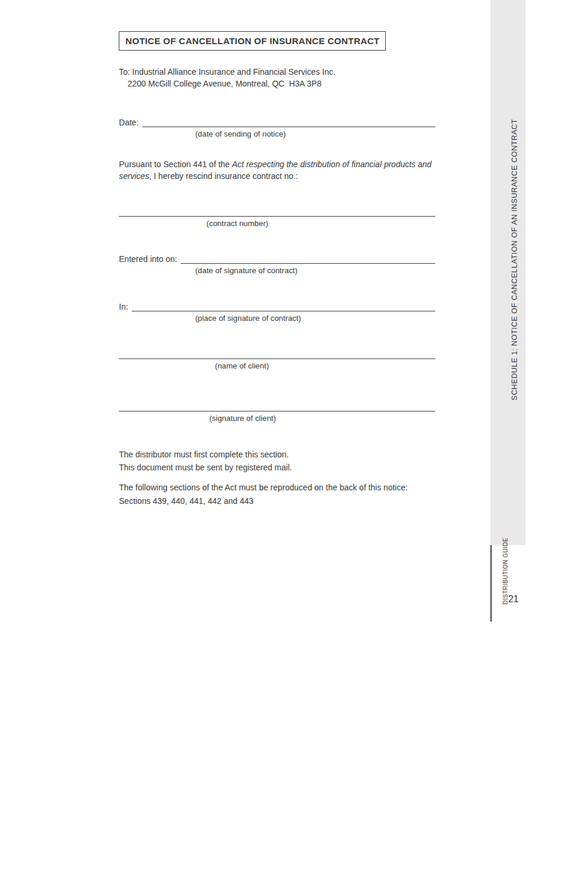SCHEDULE 1: NOTICE OF CANCELLATION OF AN INSURANCE CONTRACT
DISTRIBUTION GUIDE
21
Notice of Cancellation of Insurance Contract
To: Industrial Alliance Insurance and Financial Services Inc. 2200 McGill College Avenue, Montreal, QC H3A 3P8
Date:
(date of sending of notice)
Pursuant to Section 441 of the Act respecting the distribution of financial products and services, I hereby rescind insurance contract no.:
(contract number)
Entered into on:
(date of signature of contract)
In:
(place of signature of contract)
(name of client)
(signature of client)
The distributor must first complete this section.
This document must be sent by registered mail.
The following sections of the Act must be reproduced on the back of this notice:
Sections 439, 440, 441, 442 and 443